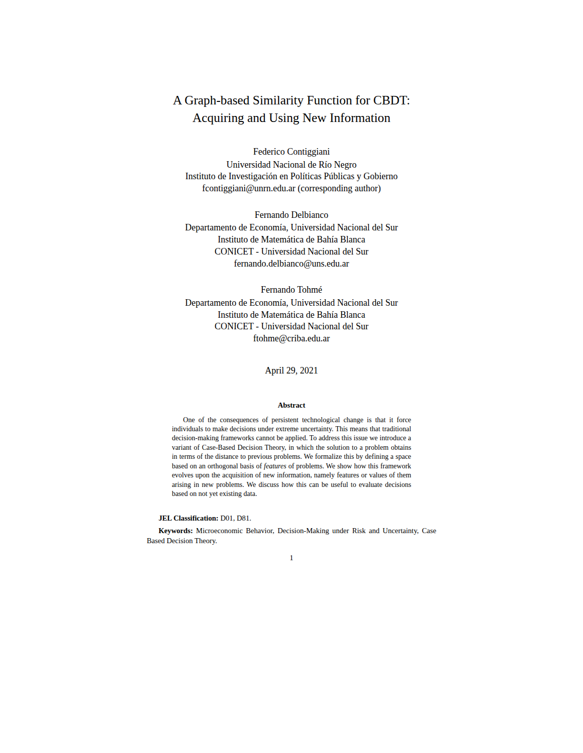A Graph-based Similarity Function for CBDT:
Acquiring and Using New Information
Federico Contiggiani
Universidad Nacional de Río Negro
Instituto de Investigación en Políticas Públicas y Gobierno
fcontiggiani@unrn.edu.ar (corresponding author)
Fernando Delbianco
Departamento de Economía, Universidad Nacional del Sur
Instituto de Matemática de Bahía Blanca
CONICET - Universidad Nacional del Sur
fernando.delbianco@uns.edu.ar
Fernando Tohmé
Departamento de Economía, Universidad Nacional del Sur
Instituto de Matemática de Bahía Blanca
CONICET - Universidad Nacional del Sur
ftohme@criba.edu.ar
April 29, 2021
Abstract
One of the consequences of persistent technological change is that it force individuals to make decisions under extreme uncertainty. This means that traditional decision-making frameworks cannot be applied. To address this issue we introduce a variant of Case-Based Decision Theory, in which the solution to a problem obtains in terms of the distance to previous problems. We formalize this by defining a space based on an orthogonal basis of features of problems. We show how this framework evolves upon the acquisition of new information, namely features or values of them arising in new problems. We discuss how this can be useful to evaluate decisions based on not yet existing data.
JEL Classification: D01, D81.
Keywords: Microeconomic Behavior, Decision-Making under Risk and Uncertainty, Case Based Decision Theory.
1